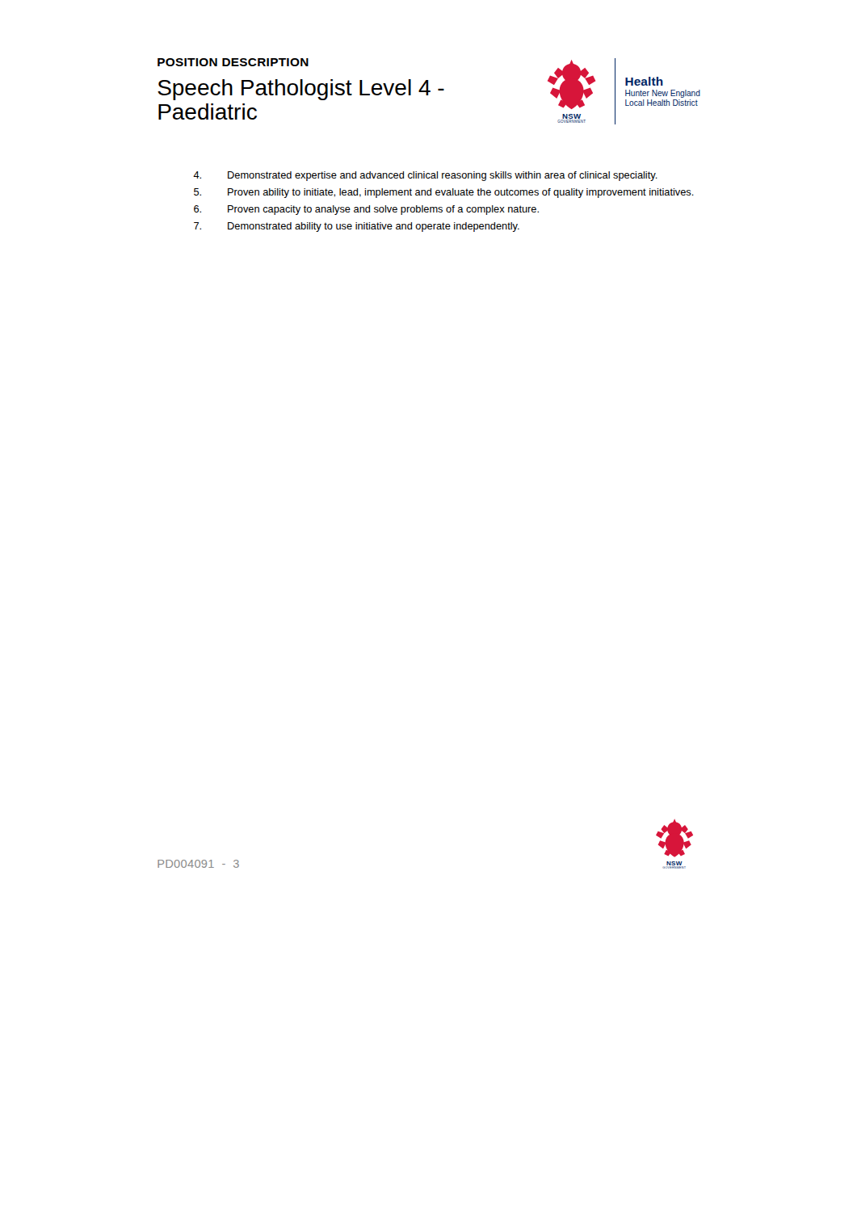POSITION DESCRIPTION
Speech Pathologist Level 4 - Paediatric
NSW
GOVERNMENT
Health
Hunter New England
Local Health District
4. Demonstrated expertise and advanced clinical reasoning skills within area of clinical speciality.
5. Proven ability to initiate, lead, implement and evaluate the outcomes of quality improvement initiatives.
6. Proven capacity to analyse and solve problems of a complex nature.
7. Demonstrated ability to use initiative and operate independently.
PD004091 - 3
NSW
GOVERNMENT